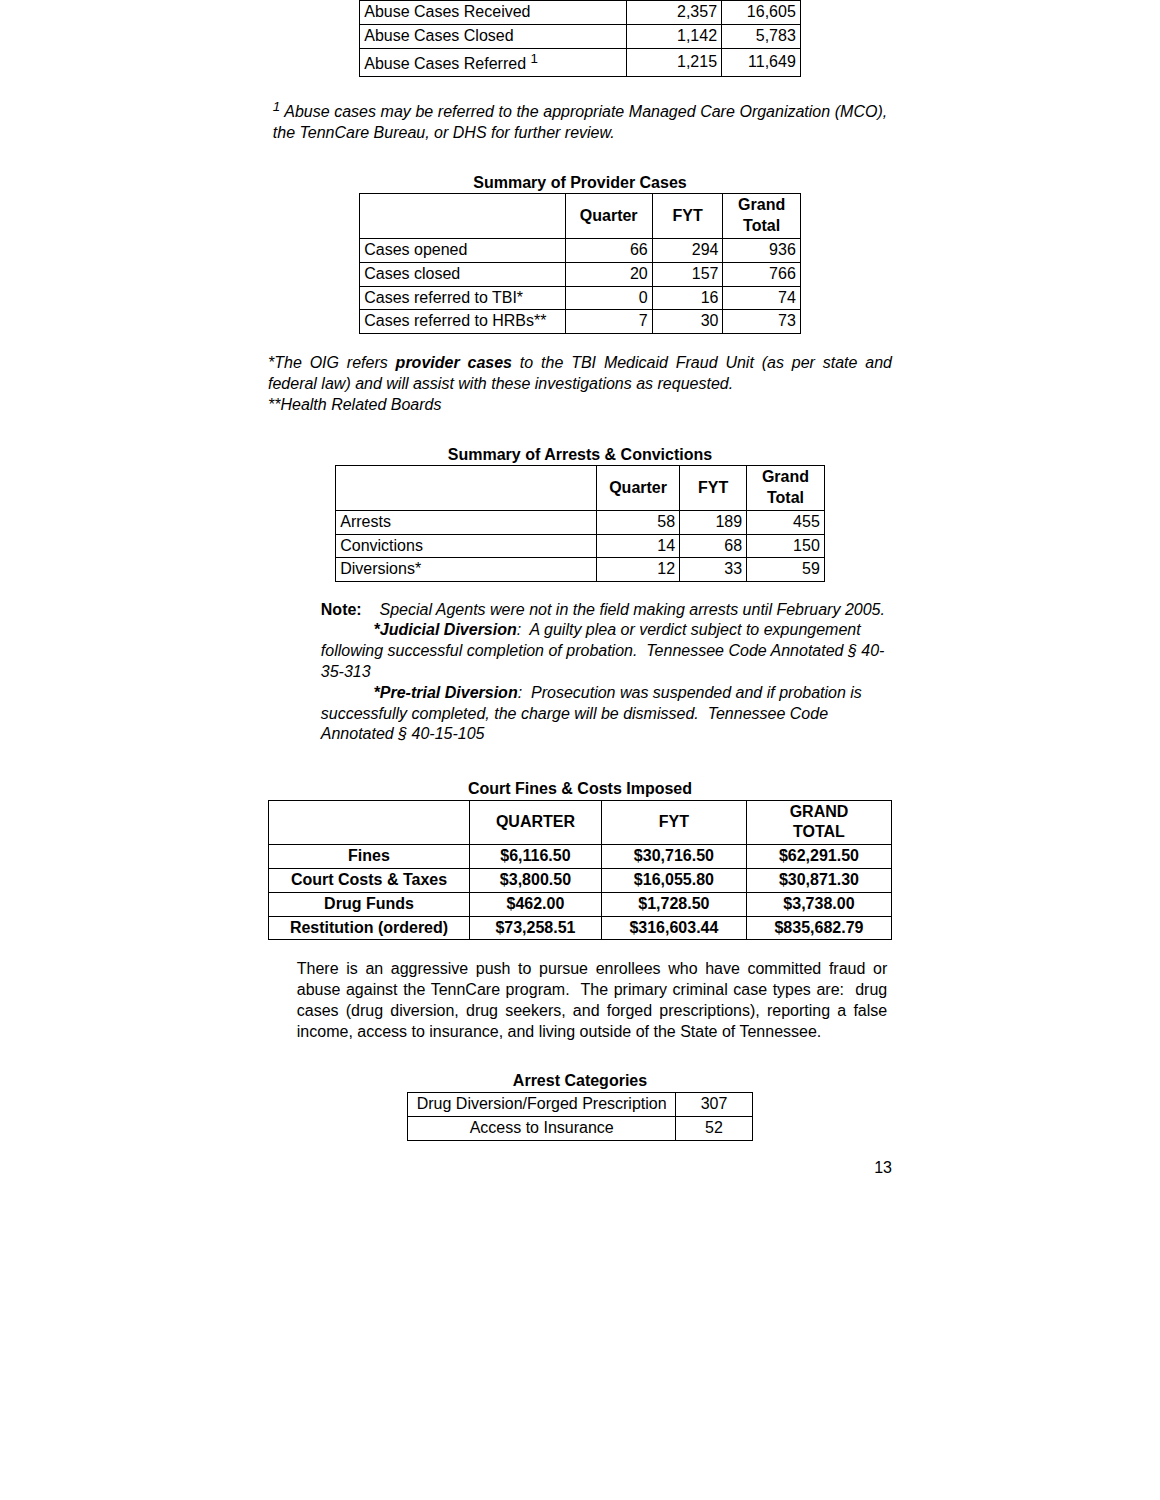| Abuse Cases Received | 2,357 | 16,605 |
| Abuse Cases Closed | 1,142 | 5,783 |
| Abuse Cases Referred 1 | 1,215 | 11,649 |
1 Abuse cases may be referred to the appropriate Managed Care Organization (MCO), the TennCare Bureau, or DHS for further review.
Summary of Provider Cases
| | Quarter | FYT | Grand Total |
| --- | --- | --- | --- |
| Cases opened | 66 | 294 | 936 |
| Cases closed | 20 | 157 | 766 |
| Cases referred to TBI* | 0 | 16 | 74 |
| Cases referred to HRBs** | 7 | 30 | 73 |
*The OIG refers provider cases to the TBI Medicaid Fraud Unit (as per state and federal law) and will assist with these investigations as requested.
**Health Related Boards
Summary of Arrests & Convictions
| | Quarter | FYT | Grand Total |
| --- | --- | --- | --- |
| Arrests | 58 | 189 | 455 |
| Convictions | 14 | 68 | 150 |
| Diversions* | 12 | 33 | 59 |
Note: Special Agents were not in the field making arrests until February 2005.
*Judicial Diversion: A guilty plea or verdict subject to expungement following successful completion of probation. Tennessee Code Annotated § 40-35-313
*Pre-trial Diversion: Prosecution was suspended and if probation is successfully completed, the charge will be dismissed. Tennessee Code Annotated § 40-15-105
Court Fines & Costs Imposed
| | QUARTER | FYT | GRAND TOTAL |
| --- | --- | --- | --- |
| Fines | $6,116.50 | $30,716.50 | $62,291.50 |
| Court Costs & Taxes | $3,800.50 | $16,055.80 | $30,871.30 |
| Drug Funds | $462.00 | $1,728.50 | $3,738.00 |
| Restitution (ordered) | $73,258.51 | $316,603.44 | $835,682.79 |
There is an aggressive push to pursue enrollees who have committed fraud or abuse against the TennCare program. The primary criminal case types are: drug cases (drug diversion, drug seekers, and forged prescriptions), reporting a false income, access to insurance, and living outside of the State of Tennessee.
Arrest Categories
| Drug Diversion/Forged Prescription | 307 |
| Access to Insurance | 52 |
13